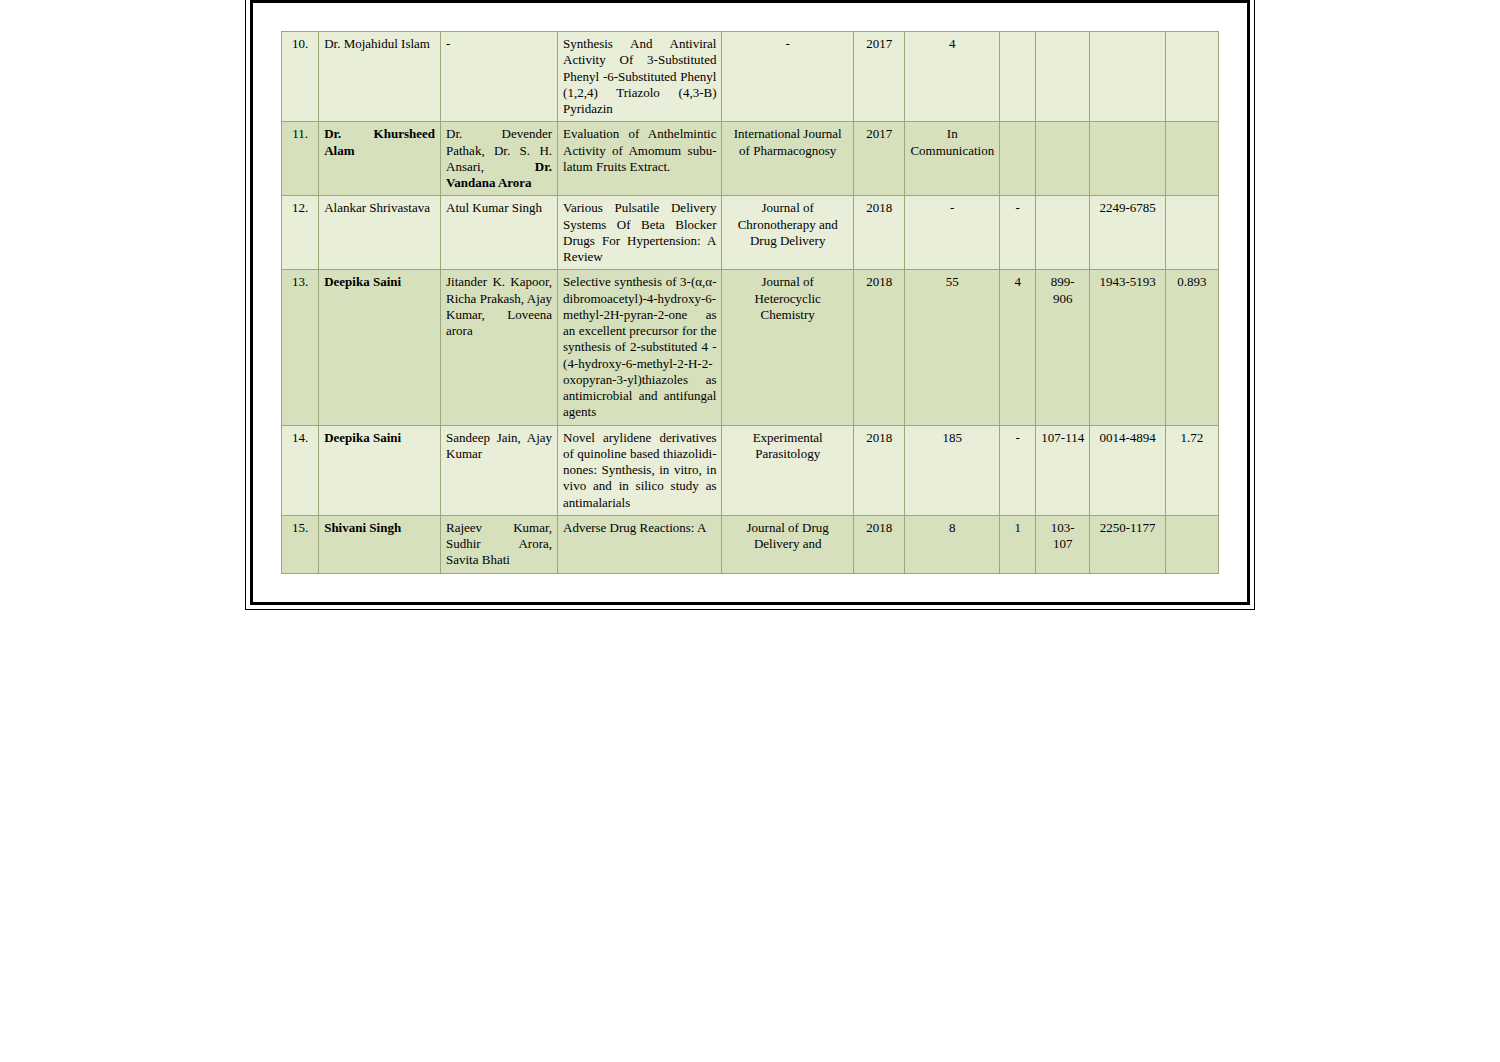| 10. | Dr. Mojahidul Islam | - | Synthesis And Antiviral Activity Of 3-Substituted Phenyl -6-Substituted Phenyl (1,2,4) Triazolo (4,3-B) Pyridazin | - | 2017 | 4 | | | | |
| 11. | Dr. Khursheed Alam | Dr. Devender Pathak, Dr. S. H. Ansari, Dr. Vandana Arora | Evaluation of Anthelmintic Activity of Amomum subulatum Fruits Extract. | International Journal of Pharmacognosy | 2017 | In Communication | | | | |
| 12. | Alankar Shrivastava | Atul Kumar Singh | Various Pulsatile Delivery Systems Of Beta Blocker Drugs For Hypertension: A Review | Journal of Chronotherapy and Drug Delivery | 2018 | - | - | | 2249-6785 | |
| 13. | Deepika Saini | Jitander K. Kapoor, Richa Prakash, Ajay Kumar, Loveena arora | Selective synthesis of 3-(α,α-dibromoacetyl)-4-hydroxy-6-methyl-2H-pyran-2-one as an excellent precursor for the synthesis of 2-substituted 4 -(4-hydroxy-6-methyl-2-H-2-oxopyran-3-yl)thiazoles as antimicrobial and antifungal agents | Journal of Heterocyclic Chemistry | 2018 | 55 | 4 | 899-906 | 1943-5193 | 0.893 |
| 14. | Deepika Saini | Sandeep Jain, Ajay Kumar | Novel arylidene derivatives of quinoline based thiazolidinones: Synthesis, in vitro, in vivo and in silico study as antimalarials | Experimental Parasitology | 2018 | 185 | - | 107-114 | 0014-4894 | 1.72 |
| 15. | Shivani Singh | Rajeev Kumar, Sudhir Arora, Savita Bhati | Adverse Drug Reactions: A | Journal of Drug Delivery and | 2018 | 8 | 1 | 103-107 | 2250-1177 | |